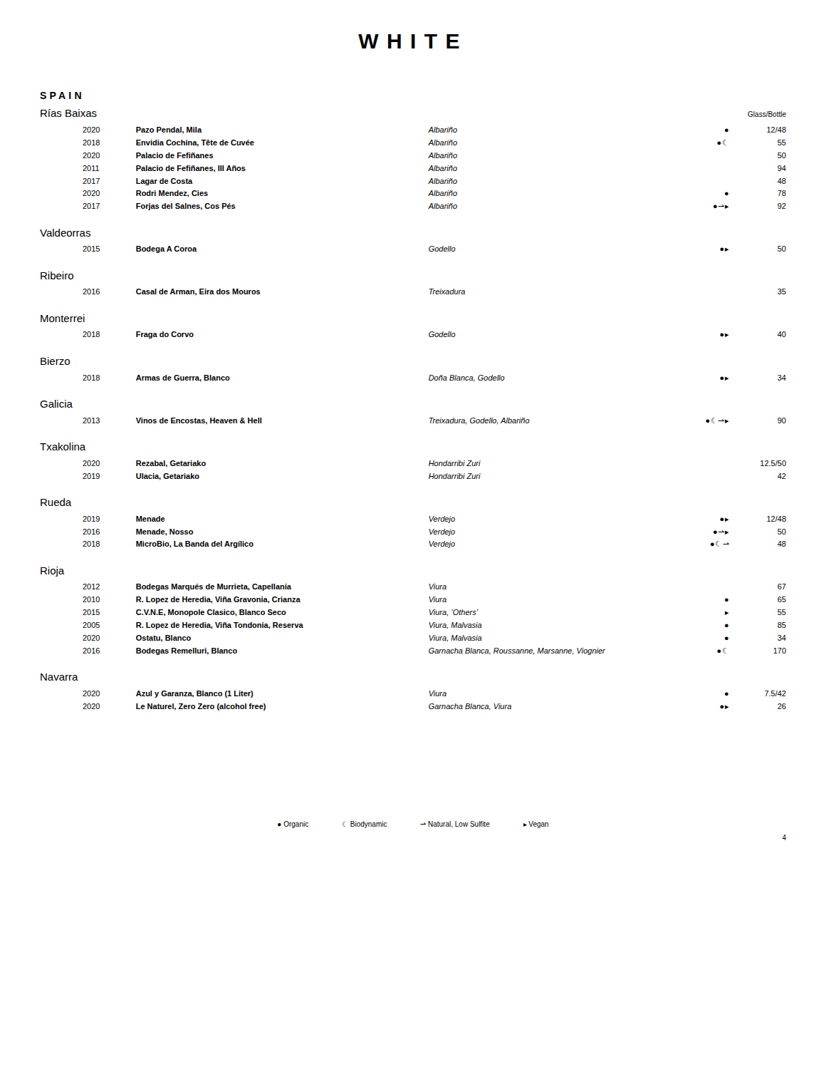WHITE
SPAIN
Rías Baixas
Glass/Bottle
| 2020 | Pazo Pendal, Mila | Albariño | ● | 12/48 |
| 2018 | Envidia Cochina, Tête de Cuvée | Albariño | ●☾ | 55 |
| 2020 | Palacio de Fefiñanes | Albariño | | 50 |
| 2011 | Palacio de Fefiñanes, III Años | Albariño | | 94 |
| 2017 | Lagar de Costa | Albariño | | 48 |
| 2020 | Rodri Mendez, Cies | Albariño | ● | 78 |
| 2017 | Forjas del Salnes, Cos Pés | Albariño | ●⇀▸ | 92 |
Valdeorras
| 2015 | Bodega A Coroa | Godello | ●▸ | 50 |
Ribeiro
| 2016 | Casal de Arman, Eira dos Mouros | Treixadura | | 35 |
Monterrei
| 2018 | Fraga do Corvo | Godello | ●▸ | 40 |
Bierzo
| 2018 | Armas de Guerra, Blanco | Doña Blanca, Godello | ●▸ | 34 |
Galicia
| 2013 | Vinos de Encostas, Heaven & Hell | Treixadura, Godello, Albariño | ●☾⇀▸ | 90 |
Txakolina
| 2020 | Rezabal, Getariako | Hondarribi Zuri | | 12.5/50 |
| 2019 | Ulacia, Getariako | Hondarribi Zuri | | 42 |
Rueda
| 2019 | Menade | Verdejo | ●▸ | 12/48 |
| 2016 | Menade, Nosso | Verdejo | ●⇀▸ | 50 |
| 2018 | MicroBio, La Banda del Argílico | Verdejo | ●☾⇀ | 48 |
Rioja
| 2012 | Bodegas Marqués de Murrieta, Capellanía | Viura | | 67 |
| 2010 | R. Lopez de Heredia, Viña Gravonia, Crianza | Viura | ● | 65 |
| 2015 | C.V.N.E, Monopole Clasico, Blanco Seco | Viura, ‘Others’ | ▸ | 55 |
| 2005 | R. Lopez de Heredia, Viña Tondonia, Reserva | Viura, Malvasia | ● | 85 |
| 2020 | Ostatu, Blanco | Viura, Malvasia | ● | 34 |
| 2016 | Bodegas Remelluri, Blanco | Garnacha Blanca, Roussanne, Marsanne, Viognier | ●☾ | 170 |
Navarra
| 2020 | Azul y Garanza, Blanco (1 Liter) | Viura | ● | 7.5/42 |
| 2020 | Le Naturel, Zero Zero (alcohol free) | Garnacha Blanca, Viura | ●▸ | 26 |
● Organic ☾ Biodynamic ⇀ Natural, Low Sulfite ▸ Vegan
4